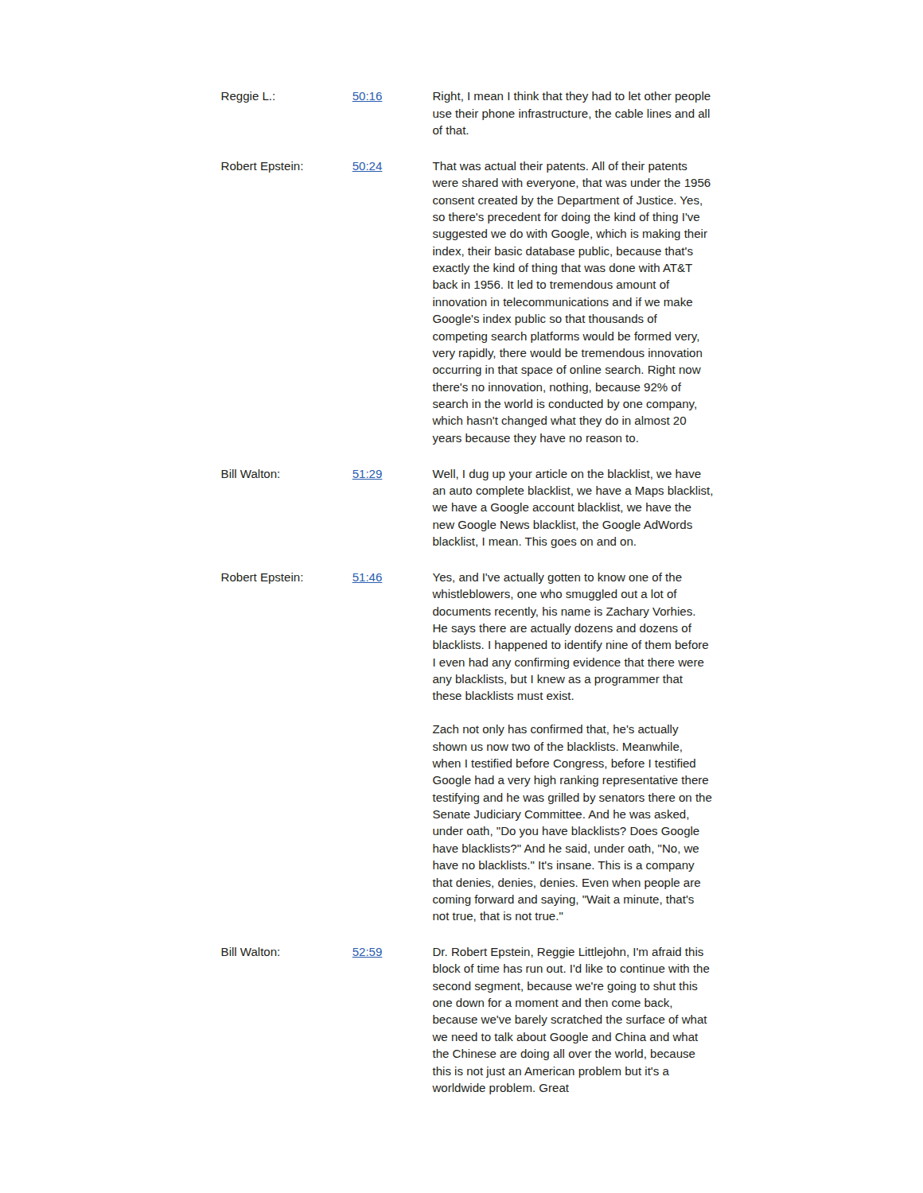| Reggie L.: | 50:16 | Right, I mean I think that they had to let other people use their phone infrastructure, the cable lines and all of that. |
| Robert Epstein: | 50:24 | That was actual their patents. All of their patents were shared with everyone, that was under the 1956 consent created by the Department of Justice. Yes, so there's precedent for doing the kind of thing I've suggested we do with Google, which is making their index, their basic database public, because that's exactly the kind of thing that was done with AT&T back in 1956. It led to tremendous amount of innovation in telecommunications and if we make Google's index public so that thousands of competing search platforms would be formed very, very rapidly, there would be tremendous innovation occurring in that space of online search. Right now there's no innovation, nothing, because 92% of search in the world is conducted by one company, which hasn't changed what they do in almost 20 years because they have no reason to. |
| Bill Walton: | 51:29 | Well, I dug up your article on the blacklist, we have an auto complete blacklist, we have a Maps blacklist, we have a Google account blacklist, we have the new Google News blacklist, the Google AdWords blacklist, I mean. This goes on and on. |
| Robert Epstein: | 51:46 | Yes, and I've actually gotten to know one of the whistleblowers, one who smuggled out a lot of documents recently, his name is Zachary Vorhies. He says there are actually dozens and dozens of blacklists. I happened to identify nine of them before I even had any confirming evidence that there were any blacklists, but I knew as a programmer that these blacklists must exist. Zach not only has confirmed that, he's actually shown us now two of the blacklists. Meanwhile, when I testified before Congress, before I testified Google had a very high ranking representative there testifying and he was grilled by senators there on the Senate Judiciary Committee. And he was asked, under oath, "Do you have blacklists? Does Google have blacklists?" And he said, under oath, "No, we have no blacklists." It's insane. This is a company that denies, denies, denies. Even when people are coming forward and saying, "Wait a minute, that's not true, that is not true." |
| Bill Walton: | 52:59 | Dr. Robert Epstein, Reggie Littlejohn, I'm afraid this block of time has run out. I'd like to continue with the second segment, because we're going to shut this one down for a moment and then come back, because we've barely scratched the surface of what we need to talk about Google and China and what the Chinese are doing all over the world, because this is not just an American problem but it's a worldwide problem. Great |